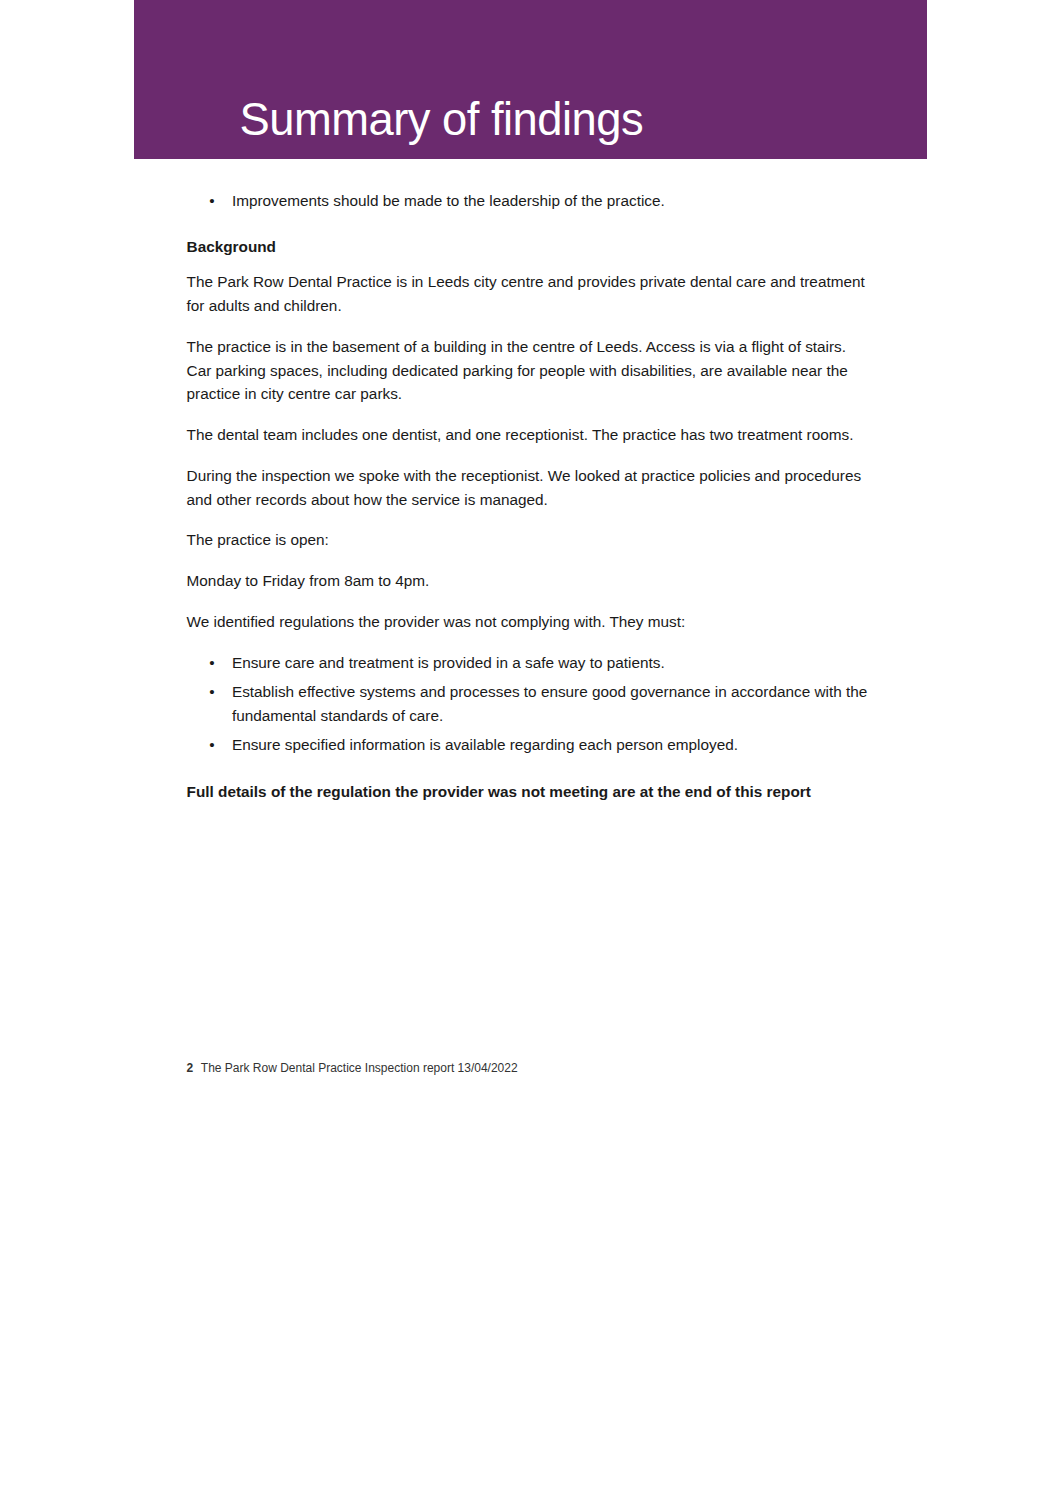Summary of findings
Improvements should be made to the leadership of the practice.
Background
The Park Row Dental Practice is in Leeds city centre and provides private dental care and treatment for adults and children.
The practice is in the basement of a building in the centre of Leeds. Access is via a flight of stairs. Car parking spaces, including dedicated parking for people with disabilities, are available near the practice in city centre car parks.
The dental team includes one dentist, and one receptionist. The practice has two treatment rooms.
During the inspection we spoke with the receptionist. We looked at practice policies and procedures and other records about how the service is managed.
The practice is open:
Monday to Friday from 8am to 4pm.
We identified regulations the provider was not complying with. They must:
Ensure care and treatment is provided in a safe way to patients.
Establish effective systems and processes to ensure good governance in accordance with the fundamental standards of care.
Ensure specified information is available regarding each person employed.
Full details of the regulation the provider was not meeting are at the end of this report
2 The Park Row Dental Practice Inspection report 13/04/2022